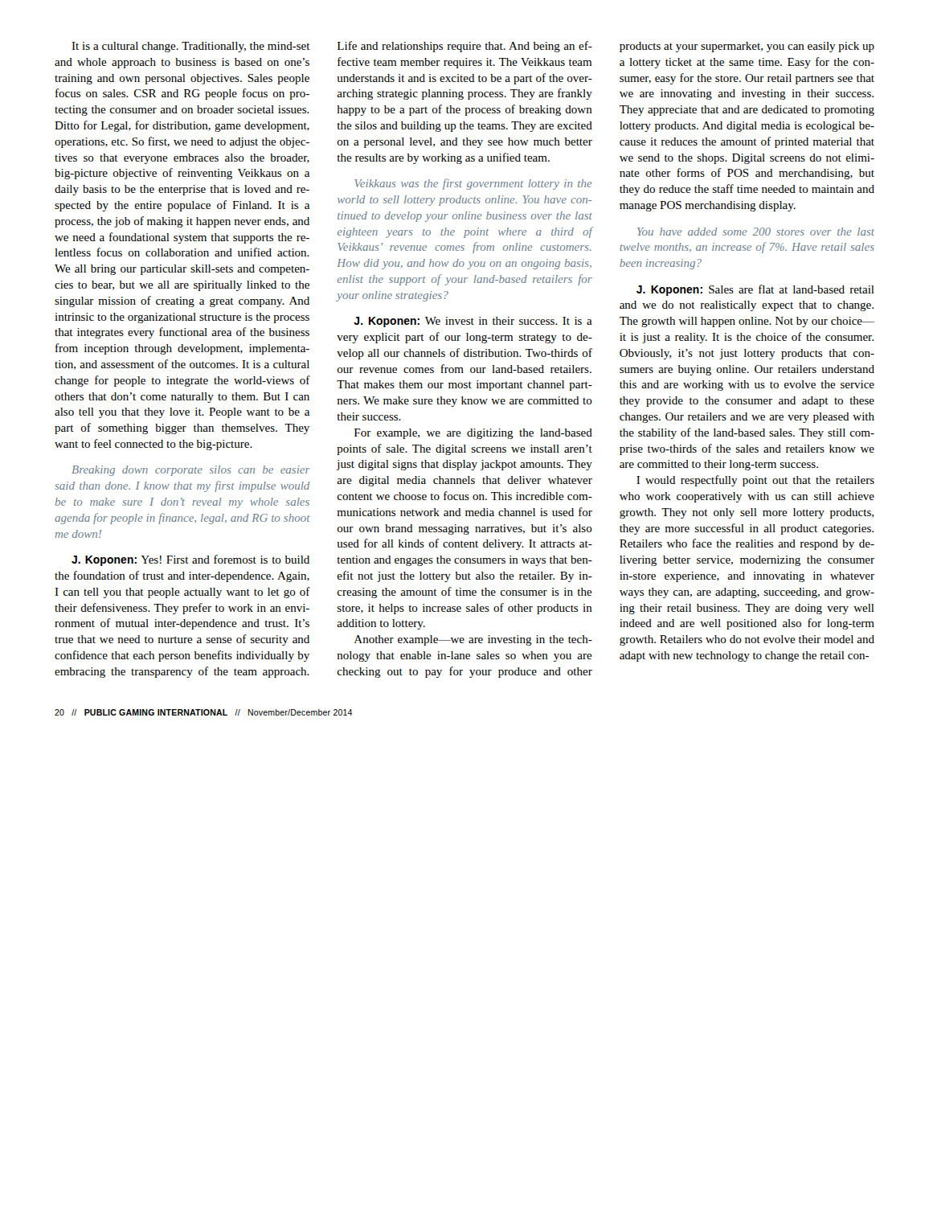It is a cultural change. Traditionally, the mind-set and whole approach to business is based on one’s training and own personal objectives. Sales people focus on sales. CSR and RG people focus on protecting the consumer and on broader societal issues. Ditto for Legal, for distribution, game development, operations, etc. So first, we need to adjust the objectives so that everyone embraces also the broader, big-picture objective of reinventing Veikkaus on a daily basis to be the enterprise that is loved and respected by the entire populace of Finland. It is a process, the job of making it happen never ends, and we need a foundational system that supports the relentless focus on collaboration and unified action. We all bring our particular skill-sets and competencies to bear, but we all are spiritually linked to the singular mission of creating a great company. And intrinsic to the organizational structure is the process that integrates every functional area of the business from inception through development, implementation, and assessment of the outcomes. It is a cultural change for people to integrate the world-views of others that don’t come naturally to them. But I can also tell you that they love it. People want to be a part of something bigger than themselves. They want to feel connected to the big-picture.
Breaking down corporate silos can be easier said than done. I know that my first impulse would be to make sure I don’t reveal my whole sales agenda for people in finance, legal, and RG to shoot me down!
J. Koponen: Yes! First and foremost is to build the foundation of trust and inter-dependence. Again, I can tell you that people actually want to let go of their defensiveness. They prefer to work in an environment of mutual inter-dependence and trust. It’s true that we need to nurture a sense of security and confidence that each person benefits individually by embracing the transparency of the team approach. Life and relationships require that. And being an effective team member requires it. The Veikkaus team understands it and is excited to be a part of the over-arching strategic planning process. They are frankly happy to be a part of the process of breaking down the silos and building up the teams. They are excited on a personal level, and they see how much better the results are by working as a unified team.
Veikkaus was the first government lottery in the world to sell lottery products online. You have continued to develop your online business over the last eighteen years to the point where a third of Veikkaus’ revenue comes from online customers. How did you, and how do you on an ongoing basis, enlist the support of your land-based retailers for your online strategies?
J. Koponen: We invest in their success. It is a very explicit part of our long-term strategy to develop all our channels of distribution. Two-thirds of our revenue comes from our land-based retailers. That makes them our most important channel partners. We make sure they know we are committed to their success.
For example, we are digitizing the land-based points of sale. The digital screens we install aren’t just digital signs that display jackpot amounts. They are digital media channels that deliver whatever content we choose to focus on. This incredible communications network and media channel is used for our own brand messaging narratives, but it’s also used for all kinds of content delivery. It attracts attention and engages the consumers in ways that benefit not just the lottery but also the retailer. By increasing the amount of time the consumer is in the store, it helps to increase sales of other products in addition to lottery.
Another example—we are investing in the technology that enable in-lane sales so when you are checking out to pay for your produce and other products at your supermarket, you can easily pick up a lottery ticket at the same time. Easy for the consumer, easy for the store. Our retail partners see that we are innovating and investing in their success. They appreciate that and are dedicated to promoting lottery products. And digital media is ecological because it reduces the amount of printed material that we send to the shops. Digital screens do not eliminate other forms of POS and merchandising, but they do reduce the staff time needed to maintain and manage POS merchandising display.
You have added some 200 stores over the last twelve months, an increase of 7%. Have retail sales been increasing?
J. Koponen: Sales are flat at land-based retail and we do not realistically expect that to change. The growth will happen online. Not by our choice—it is just a reality. It is the choice of the consumer. Obviously, it’s not just lottery products that consumers are buying online. Our retailers understand this and are working with us to evolve the service they provide to the consumer and adapt to these changes. Our retailers and we are very pleased with the stability of the land-based sales. They still comprise two-thirds of the sales and retailers know we are committed to their long-term success.
I would respectfully point out that the retailers who work cooperatively with us can still achieve growth. They not only sell more lottery products, they are more successful in all product categories. Retailers who face the realities and respond by delivering better service, modernizing the consumer in-store experience, and innovating in whatever ways they can, are adapting, succeeding, and growing their retail business. They are doing very well indeed and are well positioned also for long-term growth. Retailers who do not evolve their model and adapt with new technology to change the retail con-
20 // PUBLIC GAMING INTERNATIONAL // November/December 2014